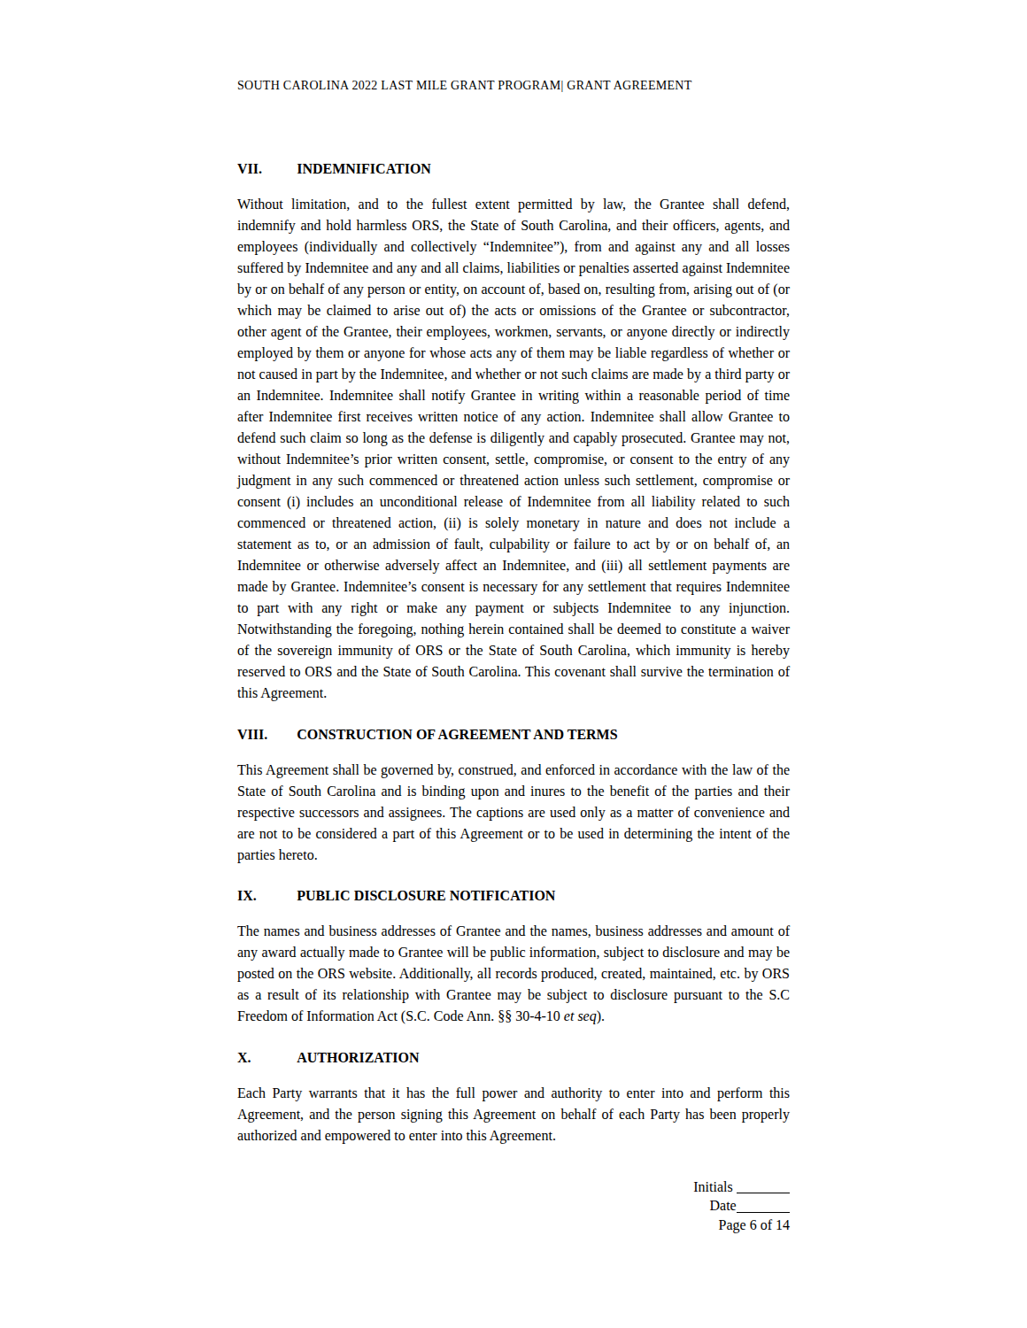SOUTH CAROLINA 2022 LAST MILE GRANT PROGRAM| GRANT AGREEMENT
VII. Indemnification
Without limitation, and to the fullest extent permitted by law, the Grantee shall defend, indemnify and hold harmless ORS, the State of South Carolina, and their officers, agents, and employees (individually and collectively “Indemnitee”), from and against any and all losses suffered by Indemnitee and any and all claims, liabilities or penalties asserted against Indemnitee by or on behalf of any person or entity, on account of, based on, resulting from, arising out of (or which may be claimed to arise out of) the acts or omissions of the Grantee or subcontractor, other agent of the Grantee, their employees, workmen, servants, or anyone directly or indirectly employed by them or anyone for whose acts any of them may be liable regardless of whether or not caused in part by the Indemnitee, and whether or not such claims are made by a third party or an Indemnitee. Indemnitee shall notify Grantee in writing within a reasonable period of time after Indemnitee first receives written notice of any action. Indemnitee shall allow Grantee to defend such claim so long as the defense is diligently and capably prosecuted. Grantee may not, without Indemnitee’s prior written consent, settle, compromise, or consent to the entry of any judgment in any such commenced or threatened action unless such settlement, compromise or consent (i) includes an unconditional release of Indemnitee from all liability related to such commenced or threatened action, (ii) is solely monetary in nature and does not include a statement as to, or an admission of fault, culpability or failure to act by or on behalf of, an Indemnitee or otherwise adversely affect an Indemnitee, and (iii) all settlement payments are made by Grantee. Indemnitee’s consent is necessary for any settlement that requires Indemnitee to part with any right or make any payment or subjects Indemnitee to any injunction. Notwithstanding the foregoing, nothing herein contained shall be deemed to constitute a waiver of the sovereign immunity of ORS or the State of South Carolina, which immunity is hereby reserved to ORS and the State of South Carolina. This covenant shall survive the termination of this Agreement.
VIII. Construction of Agreement and Terms
This Agreement shall be governed by, construed, and enforced in accordance with the law of the State of South Carolina and is binding upon and inures to the benefit of the parties and their respective successors and assignees. The captions are used only as a matter of convenience and are not to be considered a part of this Agreement or to be used in determining the intent of the parties hereto.
IX. Public Disclosure Notification
The names and business addresses of Grantee and the names, business addresses and amount of any award actually made to Grantee will be public information, subject to disclosure and may be posted on the ORS website. Additionally, all records produced, created, maintained, etc. by ORS as a result of its relationship with Grantee may be subject to disclosure pursuant to the S.C Freedom of Information Act (S.C. Code Ann. §§ 30-4-10 et seq).
X. Authorization
Each Party warrants that it has the full power and authority to enter into and perform this Agreement, and the person signing this Agreement on behalf of each Party has been properly authorized and empowered to enter into this Agreement.
Initials
Date
Page 6 of 14